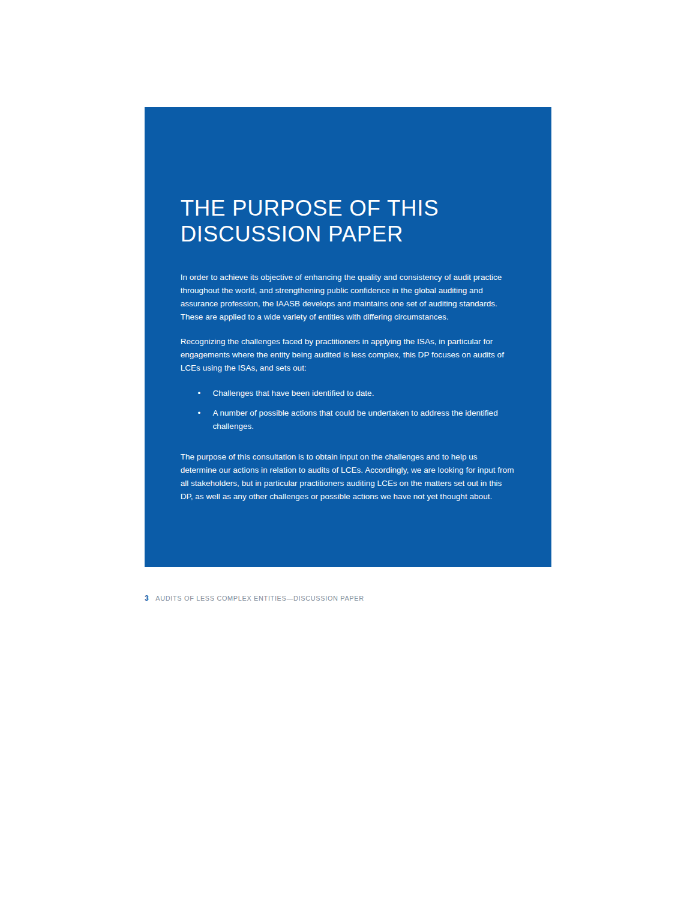THE PURPOSE OF THIS DISCUSSION PAPER
In order to achieve its objective of enhancing the quality and consistency of audit practice throughout the world, and strengthening public confidence in the global auditing and assurance profession, the IAASB develops and maintains one set of auditing standards. These are applied to a wide variety of entities with differing circumstances.
Recognizing the challenges faced by practitioners in applying the ISAs, in particular for engagements where the entity being audited is less complex, this DP focuses on audits of LCEs using the ISAs, and sets out:
Challenges that have been identified to date.
A number of possible actions that could be undertaken to address the identified challenges.
The purpose of this consultation is to obtain input on the challenges and to help us determine our actions in relation to audits of LCEs. Accordingly, we are looking for input from all stakeholders, but in particular practitioners auditing LCEs on the matters set out in this DP, as well as any other challenges or possible actions we have not yet thought about.
3 Audits of Less Complex Entities—Discussion Paper